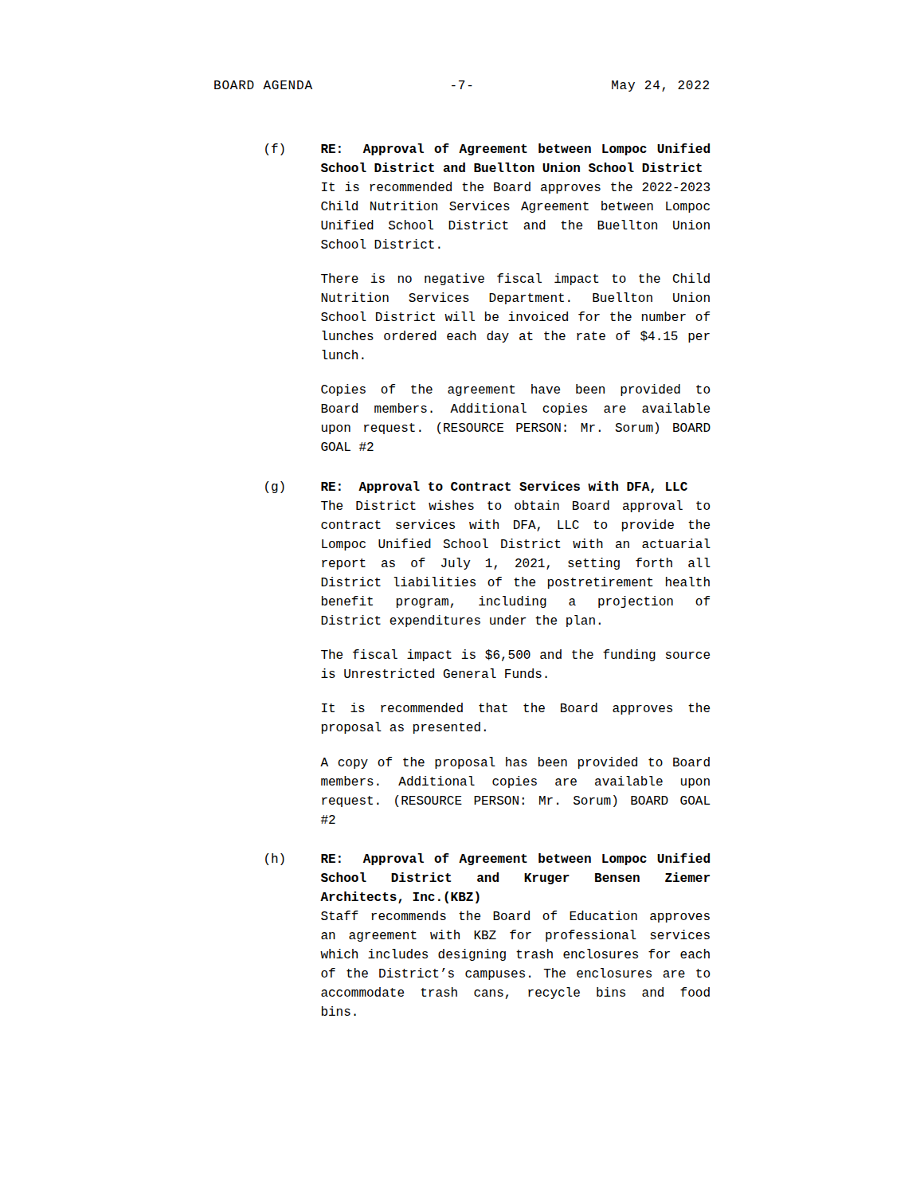BOARD AGENDA -7- May 24, 2022
(f)
RE: Approval of Agreement between Lompoc Unified School District and Buellton Union School District
It is recommended the Board approves the 2022-2023 Child Nutrition Services Agreement between Lompoc Unified School District and the Buellton Union School District.
There is no negative fiscal impact to the Child Nutrition Services Department. Buellton Union School District will be invoiced for the number of lunches ordered each day at the rate of $4.15 per lunch.
Copies of the agreement have been provided to Board members. Additional copies are available upon request. (RESOURCE PERSON: Mr. Sorum) BOARD GOAL #2
(g)
RE: Approval to Contract Services with DFA, LLC
The District wishes to obtain Board approval to contract services with DFA, LLC to provide the Lompoc Unified School District with an actuarial report as of July 1, 2021, setting forth all District liabilities of the postretirement health benefit program, including a projection of District expenditures under the plan.
The fiscal impact is $6,500 and the funding source is Unrestricted General Funds.
It is recommended that the Board approves the proposal as presented.
A copy of the proposal has been provided to Board members. Additional copies are available upon request. (RESOURCE PERSON: Mr. Sorum) BOARD GOAL #2
(h)
RE: Approval of Agreement between Lompoc Unified School District and Kruger Bensen Ziemer Architects, Inc.(KBZ)
Staff recommends the Board of Education approves an agreement with KBZ for professional services which includes designing trash enclosures for each of the District’s campuses. The enclosures are to accommodate trash cans, recycle bins and food bins.